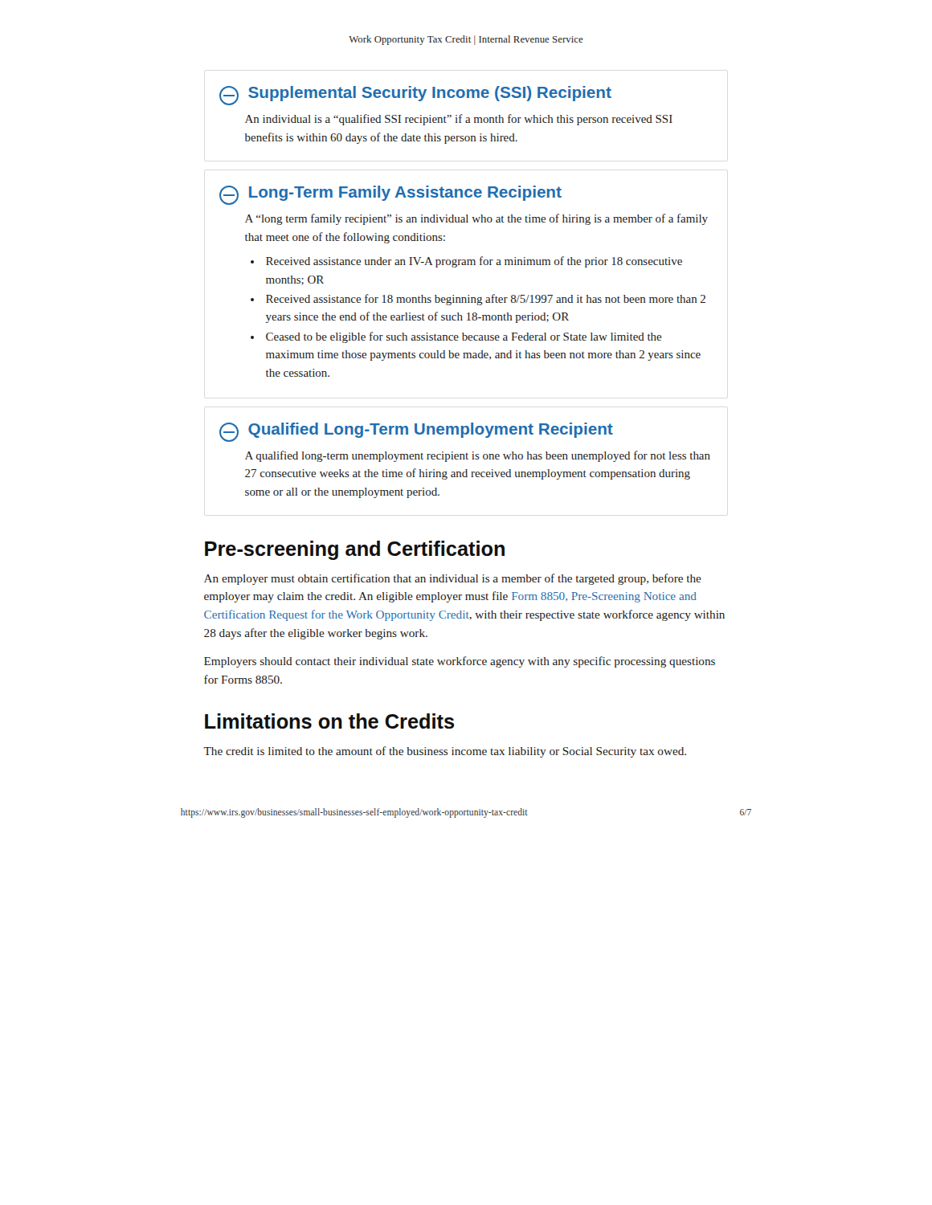Work Opportunity Tax Credit | Internal Revenue Service
Supplemental Security Income (SSI) Recipient
An individual is a “qualified SSI recipient” if a month for which this person received SSI benefits is within 60 days of the date this person is hired.
Long-Term Family Assistance Recipient
A “long term family recipient” is an individual who at the time of hiring is a member of a family that meet one of the following conditions:
Received assistance under an IV-A program for a minimum of the prior 18 consecutive months; OR
Received assistance for 18 months beginning after 8/5/1997 and it has not been more than 2 years since the end of the earliest of such 18-month period; OR
Ceased to be eligible for such assistance because a Federal or State law limited the maximum time those payments could be made, and it has been not more than 2 years since the cessation.
Qualified Long-Term Unemployment Recipient
A qualified long-term unemployment recipient is one who has been unemployed for not less than 27 consecutive weeks at the time of hiring and received unemployment compensation during some or all or the unemployment period.
Pre-screening and Certification
An employer must obtain certification that an individual is a member of the targeted group, before the employer may claim the credit. An eligible employer must file Form 8850, Pre-Screening Notice and Certification Request for the Work Opportunity Credit, with their respective state workforce agency within 28 days after the eligible worker begins work.
Employers should contact their individual state workforce agency with any specific processing questions for Forms 8850.
Limitations on the Credits
The credit is limited to the amount of the business income tax liability or Social Security tax owed.
https://www.irs.gov/businesses/small-businesses-self-employed/work-opportunity-tax-credit 6/7